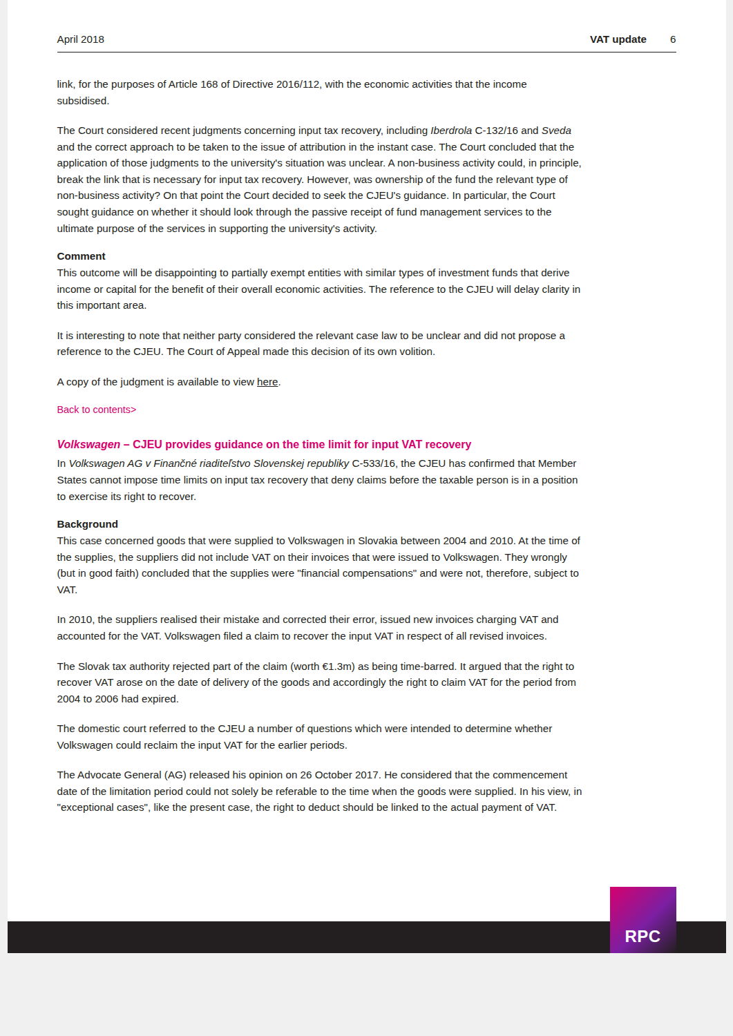April 2018
VAT update 6
link, for the purposes of Article 168 of Directive 2016/112, with the economic activities that the income subsidised.
The Court considered recent judgments concerning input tax recovery, including Iberdrola C-132/16 and Sveda and the correct approach to be taken to the issue of attribution in the instant case. The Court concluded that the application of those judgments to the university's situation was unclear. A non-business activity could, in principle, break the link that is necessary for input tax recovery. However, was ownership of the fund the relevant type of non-business activity? On that point the Court decided to seek the CJEU's guidance. In particular, the Court sought guidance on whether it should look through the passive receipt of fund management services to the ultimate purpose of the services in supporting the university's activity.
Comment
This outcome will be disappointing to partially exempt entities with similar types of investment funds that derive income or capital for the benefit of their overall economic activities. The reference to the CJEU will delay clarity in this important area.
It is interesting to note that neither party considered the relevant case law to be unclear and did not propose a reference to the CJEU. The Court of Appeal made this decision of its own volition.
A copy of the judgment is available to view here.
Back to contents>
Volkswagen – CJEU provides guidance on the time limit for input VAT recovery
In Volkswagen AG v Finančné riaditeľstvo Slovenskej republiky C-533/16, the CJEU has confirmed that Member States cannot impose time limits on input tax recovery that deny claims before the taxable person is in a position to exercise its right to recover.
Background
This case concerned goods that were supplied to Volkswagen in Slovakia between 2004 and 2010. At the time of the supplies, the suppliers did not include VAT on their invoices that were issued to Volkswagen. They wrongly (but in good faith) concluded that the supplies were "financial compensations" and were not, therefore, subject to VAT.
In 2010, the suppliers realised their mistake and corrected their error, issued new invoices charging VAT and accounted for the VAT. Volkswagen filed a claim to recover the input VAT in respect of all revised invoices.
The Slovak tax authority rejected part of the claim (worth €1.3m) as being time-barred. It argued that the right to recover VAT arose on the date of delivery of the goods and accordingly the right to claim VAT for the period from 2004 to 2006 had expired.
The domestic court referred to the CJEU a number of questions which were intended to determine whether Volkswagen could reclaim the input VAT for the earlier periods.
The Advocate General (AG) released his opinion on 26 October 2017. He considered that the commencement date of the limitation period could not solely be referable to the time when the goods were supplied. In his view, in "exceptional cases", like the present case, the right to deduct should be linked to the actual payment of VAT.
RPC